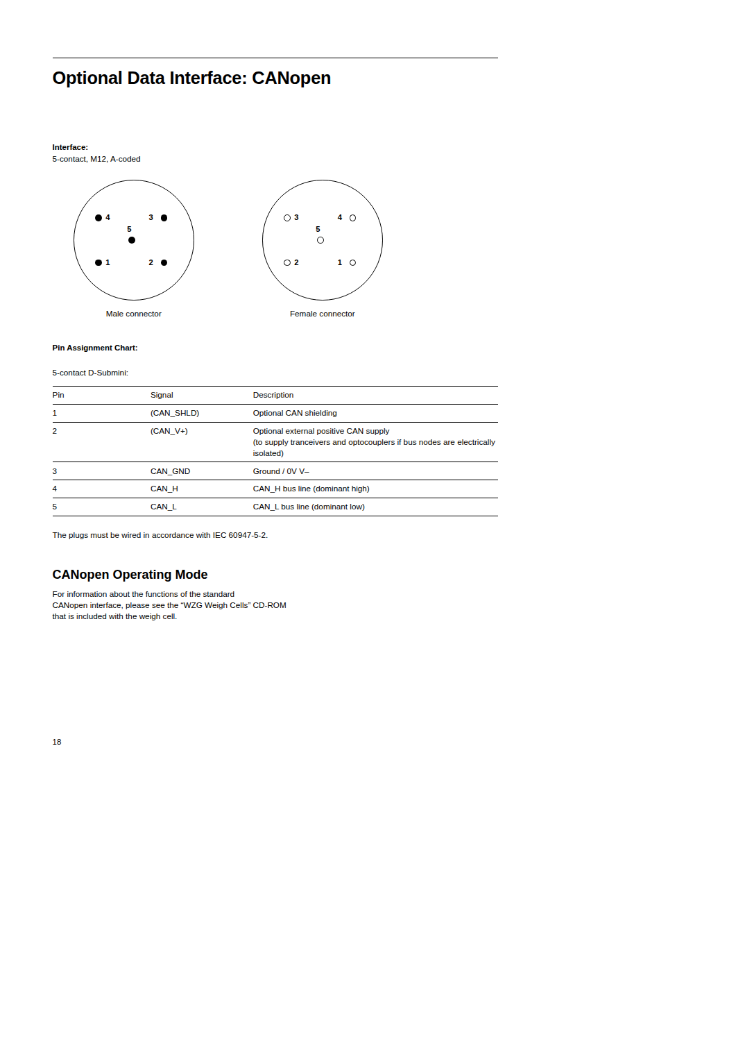Optional Data Interface: CANopen
Interface:
5-contact, M12, A-coded
4 3 5 1 2
Male connector
3 4 5 2 1
Female connector
Pin Assignment Chart:
5-contact D-Submini:
| Pin | Signal | Description |
| --- | --- | --- |
| 1 | (CAN_SHLD) | Optional CAN shielding |
| 2 | (CAN_V+) | Optional external positive CAN supply (to supply tranceivers and optocouplers if bus nodes are electrically isolated) |
| 3 | CAN_GND | Ground / 0V V– |
| 4 | CAN_H | CAN_H bus line (dominant high) |
| 5 | CAN_L | CAN_L bus line (dominant low) |
The plugs must be wired in accordance with IEC 60947-5-2.
CANopen Operating Mode
For information about the functions of the standard
CANopen interface, please see the “WZG Weigh Cells” CD-ROM
that is included with the weigh cell.
18